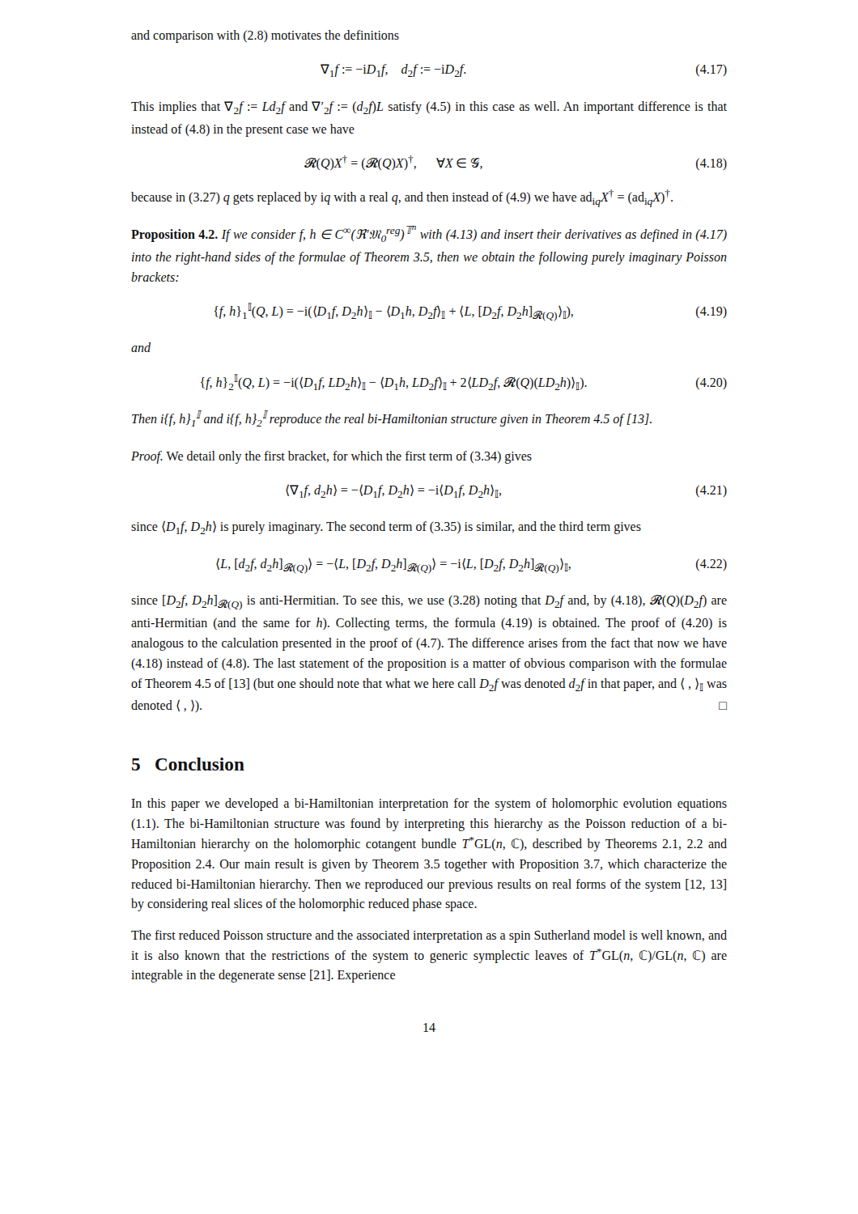and comparison with (2.8) motivates the definitions
∇1f := −iD1f, d2f := −iD2f.
(4.17)
This implies that ∇2f := Ld2f and ∇′2f := (d2f)L satisfy (4.5) in this case as well. An important difference is that instead of (4.8) in the present case we have
𝓡(Q)X† = (𝓡(Q)X)†, ∀X ∈ 𝒢,
(4.18)
because in (3.27) q gets replaced by iq with a real q, and then instead of (4.9) we have adiqX† = (adiqX)†.
Proposition 4.2. If we consider f, h ∈ C∞(ℜ′𝔐0reg)𝕋n with (4.13) and insert their derivatives as defined in (4.17) into the right-hand sides of the formulae of Theorem 3.5, then we obtain the following purely imaginary Poisson brackets:
{f, h}1𝕀(Q, L) = −i(⟨D1f, D2h⟩𝕀 − ⟨D1h, D2f⟩𝕀 + ⟨L, [D2f, D2h]𝓡(Q)⟩𝕀),
(4.19)
and
{f, h}2𝕀(Q, L) = −i(⟨D1f, LD2h⟩𝕀 − ⟨D1h, LD2f⟩𝕀 + 2⟨LD2f, 𝓡(Q)(LD2h)⟩𝕀).
(4.20)
Then i{f, h}1𝕀 and i{f, h}2𝕀 reproduce the real bi-Hamiltonian structure given in Theorem 4.5 of [13].
Proof. We detail only the first bracket, for which the first term of (3.34) gives
⟨∇1f, d2h⟩ = −⟨D1f, D2h⟩ = −i⟨D1f, D2h⟩𝕀,
(4.21)
since ⟨D1f, D2h⟩ is purely imaginary. The second term of (3.35) is similar, and the third term gives
⟨L, [d2f, d2h]𝓡(Q)⟩ = −⟨L, [D2f, D2h]𝓡(Q)⟩ = −i⟨L, [D2f, D2h]𝓡(Q)⟩𝕀,
(4.22)
since [D2f, D2h]𝓡(Q) is anti-Hermitian. To see this, we use (3.28) noting that D2f and, by (4.18), 𝓡(Q)(D2f) are anti-Hermitian (and the same for h). Collecting terms, the formula (4.19) is obtained. The proof of (4.20) is analogous to the calculation presented in the proof of (4.7). The difference arises from the fact that now we have (4.18) instead of (4.8). The last statement of the proposition is a matter of obvious comparison with the formulae of Theorem 4.5 of [13] (but one should note that what we here call D2f was denoted d2f in that paper, and ⟨ , ⟩𝕀 was denoted ⟨ , ⟩). □
5 Conclusion
In this paper we developed a bi-Hamiltonian interpretation for the system of holomorphic evolution equations (1.1). The bi-Hamiltonian structure was found by interpreting this hierarchy as the Poisson reduction of a bi-Hamiltonian hierarchy on the holomorphic cotangent bundle T*GL(n, ℂ), described by Theorems 2.1, 2.2 and Proposition 2.4. Our main result is given by Theorem 3.5 together with Proposition 3.7, which characterize the reduced bi-Hamiltonian hierarchy. Then we reproduced our previous results on real forms of the system [12, 13] by considering real slices of the holomorphic reduced phase space.
The first reduced Poisson structure and the associated interpretation as a spin Sutherland model is well known, and it is also known that the restrictions of the system to generic symplectic leaves of T*GL(n, ℂ)/GL(n, ℂ) are integrable in the degenerate sense [21]. Experience
14